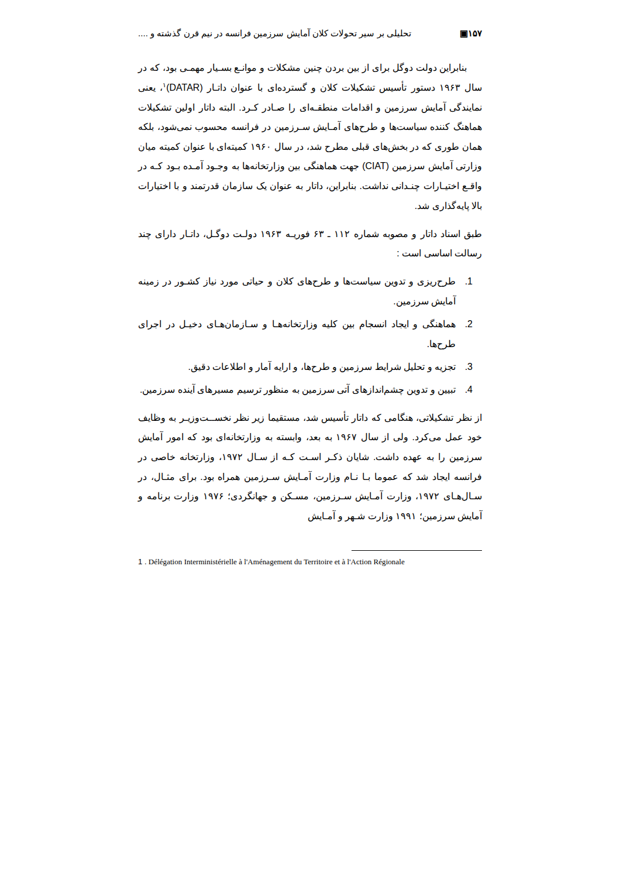۱۵۷▣ تحلیلی بر سیر تحولات کلان آمایش سرزمین فرانسه در نیم قرن گذشته و ....
بنابراین دولت دوگل برای از بین بردن چنین مشکلات و موانـع بسـیار مهمـی بود، که در سال ۱۹۶۳ دستور تأسیس تشکیلات کلان و گسترده‌ای با عنوان داتـار (DATAR)۱، یعنی نمایندگی آمایش سرزمین و اقدامات منطقـه‌ای را صـادر کـرد. البته داتار اولین تشکیلات هماهنگ کننده سیاست‌ها و طرح‌های آمـایش سـرزمین در فرانسه محسوب نمی‌شود، بلکه همان طوری که در بخش‌های قبلی مطرح شد، در سال ۱۹۶۰ کمیته‌ای با عنوان کمیته میان وزارتی آمایش سرزمین (CIAT) جهت هماهنگی بین وزارتخانه‌ها به وجـود آمـده بـود کـه در واقـع اختیـارات چنـدانی نداشت. بنابراین، داتار به عنوان یک سازمان قدرتمند و با اختیارات بالا پایه‌گذاری شد.
طبق اسناد داتار و مصوبه شماره ۱۱۲ ـ ۶۳ فوریـه ۱۹۶۳ دولـت دوگـل، داتـار دارای چند رسالت اساسی است :
طرح‌ریزی و تدوین سیاست‌ها و طرح‌های کلان و حیاتی مورد نیاز کشـور در زمینه آمایش سرزمین.
هماهنگی و ایجاد انسجام بین کلیه وزارتخانه‌هـا و سـازمان‌هـای دخیـل در اجرای طرح‌ها.
تجزیه و تحلیل شرایط سرزمین و طرح‌ها، و ارایه آمار و اطلاعات دقیق.
تبیین و تدوین چشم‌اندازهای آتی سرزمین به منظور ترسیم مسیرهای آینده سرزمین.
از نظر تشکیلاتی، هنگامی که داتار تأسیس شد، مستقیما زیر نظر نخســت‌وزیـر به وظایف خود عمل می‌کرد. ولی از سال ۱۹۶۷ به بعد، وابسته به وزارتخانه‌ای بود که امور آمایش سرزمین را به عهده داشت. شایان ذکـر اسـت کـه از سـال ۱۹۷۲، وزارتخانه خاصی در فرانسه ایجاد شد که عموما بـا نـام وزارت آمـایش سـرزمین همراه بود. برای مثـال، در سـال‌هـای ۱۹۷۲، وزارت آمـایش سـرزمین، مسـکن و جهانگردی؛ ۱۹۷۶ وزارت برنامه و آمایش سرزمین؛ ۱۹۹۱ وزارت شـهر و آمـایش
1 . Délégation Interministérielle à l'Aménagement du Territoire et à l'Action Régionale